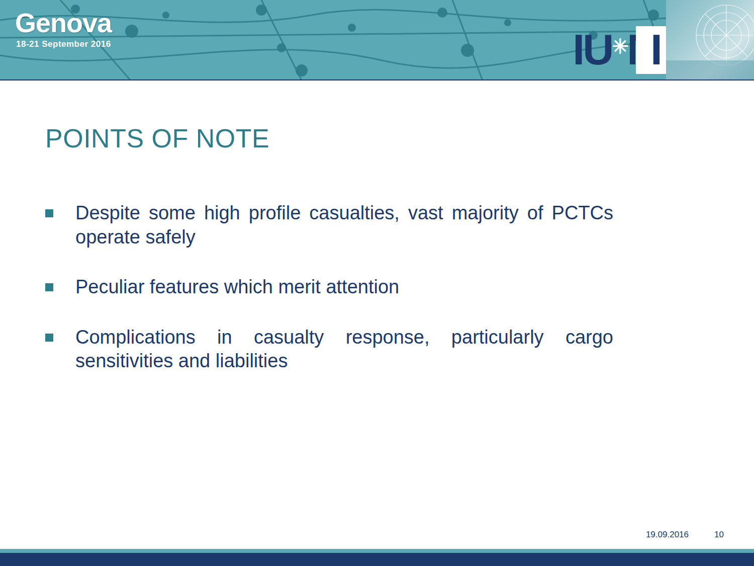Genova
18-21 September 2016
IU✳M
I
POINTS OF NOTE
Despite some high profile casualties, vast majority of PCTCs operate safely
Peculiar features which merit attention
Complications in casualty response, particularly cargo sensitivities and liabilities
19.09.2016
10